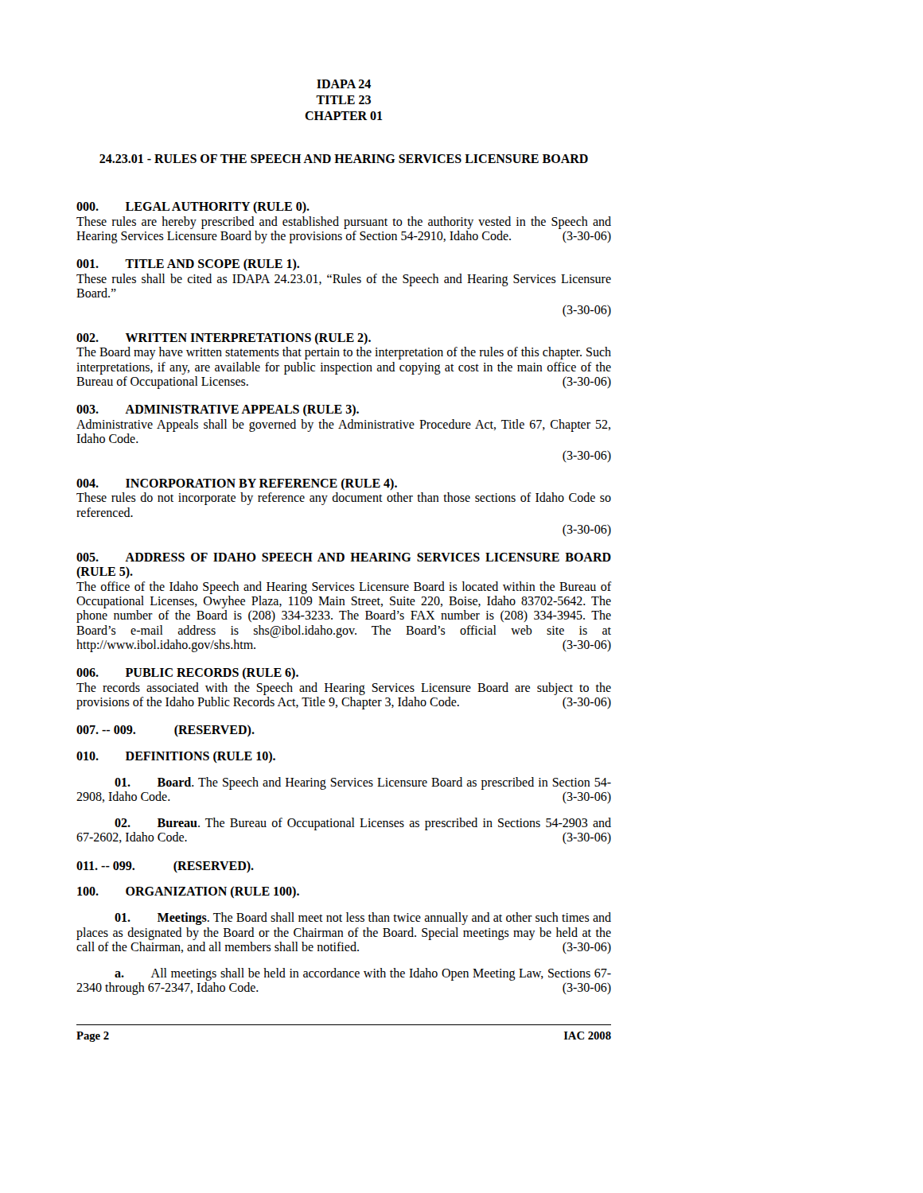IDAPA 24
TITLE 23
CHAPTER 01
24.23.01 - RULES OF THE SPEECH AND HEARING SERVICES LICENSURE BOARD
000. LEGAL AUTHORITY (RULE 0).
These rules are hereby prescribed and established pursuant to the authority vested in the Speech and Hearing Services Licensure Board by the provisions of Section 54-2910, Idaho Code.(3-30-06)
001. TITLE AND SCOPE (RULE 1).
These rules shall be cited as IDAPA 24.23.01, “Rules of the Speech and Hearing Services Licensure Board.”
(3-30-06)
002. WRITTEN INTERPRETATIONS (RULE 2).
The Board may have written statements that pertain to the interpretation of the rules of this chapter. Such interpretations, if any, are available for public inspection and copying at cost in the main office of the Bureau of Occupational Licenses.(3-30-06)
003. ADMINISTRATIVE APPEALS (RULE 3).
Administrative Appeals shall be governed by the Administrative Procedure Act, Title 67, Chapter 52, Idaho Code.
(3-30-06)
004. INCORPORATION BY REFERENCE (RULE 4).
These rules do not incorporate by reference any document other than those sections of Idaho Code so referenced.
(3-30-06)
005. ADDRESS OF IDAHO SPEECH AND HEARING SERVICES LICENSURE BOARD (RULE 5).
The office of the Idaho Speech and Hearing Services Licensure Board is located within the Bureau of Occupational Licenses, Owyhee Plaza, 1109 Main Street, Suite 220, Boise, Idaho 83702-5642. The phone number of the Board is (208) 334-3233. The Board’s FAX number is (208) 334-3945. The Board’s e-mail address is shs@ibol.idaho.gov. The Board’s official web site is at http://www.ibol.idaho.gov/shs.htm.(3-30-06)
006. PUBLIC RECORDS (RULE 6).
The records associated with the Speech and Hearing Services Licensure Board are subject to the provisions of the Idaho Public Records Act, Title 9, Chapter 3, Idaho Code.(3-30-06)
007. -- 009. (RESERVED).
010. DEFINITIONS (RULE 10).
01. Board. The Speech and Hearing Services Licensure Board as prescribed in Section 54-2908, Idaho Code.(3-30-06)
02. Bureau. The Bureau of Occupational Licenses as prescribed in Sections 54-2903 and 67-2602, Idaho Code.(3-30-06)
011. -- 099. (RESERVED).
100. ORGANIZATION (RULE 100).
01. Meetings. The Board shall meet not less than twice annually and at other such times and places as designated by the Board or the Chairman of the Board. Special meetings may be held at the call of the Chairman, and all members shall be notified.(3-30-06)
a. All meetings shall be held in accordance with the Idaho Open Meeting Law, Sections 67-2340 through 67-2347, Idaho Code.(3-30-06)
Page 2 IAC 2008